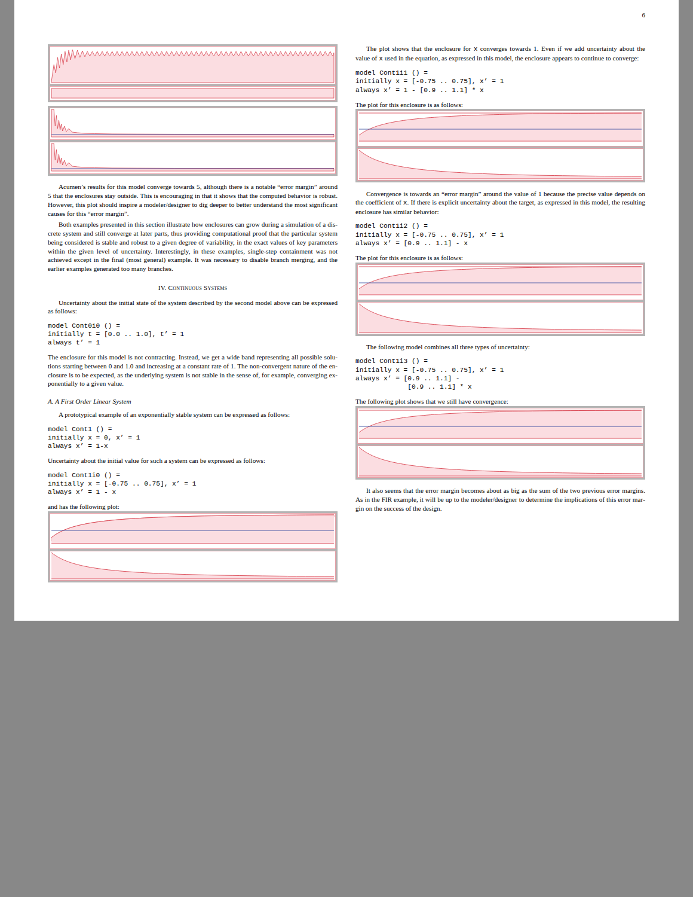6
Acumen’s results for this model converge towards 5, although there is a notable “error margin” around 5 that the enclosures stay outside. This is encouraging in that it shows that the computed behavior is robust. However, this plot should inspire a modeler/designer to dig deeper to better understand the most significant causes for this “error margin”.
Both examples presented in this section illustrate how enclosures can grow during a simulation of a discrete system and still converge at later parts, thus providing computational proof that the particular system being considered is stable and robust to a given degree of variability, in the exact values of key parameters within the given level of uncertainty. Interestingly, in these examples, single-step containment was not achieved except in the final (most general) example. It was necessary to disable branch merging, and the earlier examples generated too many branches.
IV. Continuous Systems
Uncertainty about the initial state of the system described by the second model above can be expressed as follows:
model Cont0i0 () =
initially t = [0.0 .. 1.0], t’ = 1
always t’ = 1
The enclosure for this model is not contracting. Instead, we get a wide band representing all possible solutions starting between 0 and 1.0 and increasing at a constant rate of 1. The non-convergent nature of the enclosure is to be expected, as the underlying system is not stable in the sense of, for example, converging exponentially to a given value.
A. A First Order Linear System
A prototypical example of an exponentially stable system can be expressed as follows:
model Cont1 () =
initially x = 0, x’ = 1
always x’ = 1-x
Uncertainty about the initial value for such a system can be expressed as follows:
model Cont1i0 () =
initially x = [-0.75 .. 0.75], x’ = 1
always x’ = 1 - x
and has the following plot:
The plot shows that the enclosure for x converges towards 1. Even if we add uncertainty about the value of x used in the equation, as expressed in this model, the enclosure appears to continue to converge:
model Cont1i1 () =
initially x = [-0.75 .. 0.75], x’ = 1
always x’ = 1 - [0.9 .. 1.1] * x
The plot for this enclosure is as follows:
Convergence is towards an “error margin” around the value of 1 because the precise value depends on the coefficient of x. If there is explicit uncertainty about the target, as expressed in this model, the resulting enclosure has similar behavior:
model Cont1i2 () =
initially x = [-0.75 .. 0.75], x’ = 1
always x’ = [0.9 .. 1.1] - x
The plot for this enclosure is as follows:
The following model combines all three types of uncertainty:
model Cont1i3 () =
initially x = [-0.75 .. 0.75], x’ = 1
always x’ = [0.9 .. 1.1] -
             [0.9 .. 1.1] * x
The following plot shows that we still have convergence:
It also seems that the error margin becomes about as big as the sum of the two previous error margins. As in the FIR example, it will be up to the modeler/designer to determine the implications of this error margin on the success of the design.